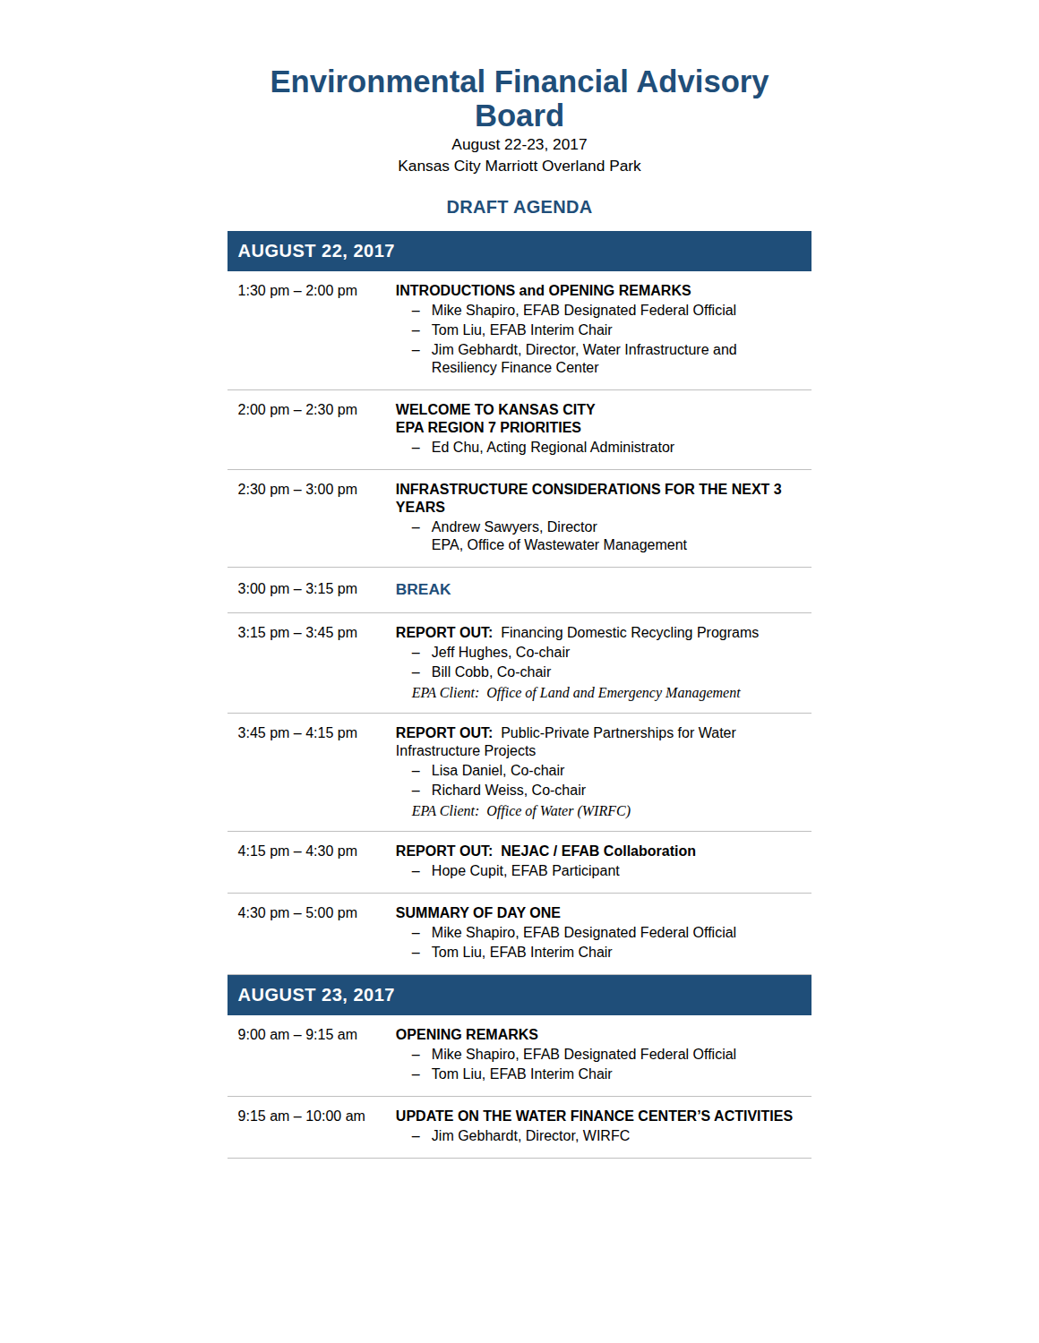Environmental Financial Advisory Board
August 22-23, 2017
Kansas City Marriott Overland Park
DRAFT AGENDA
| AUGUST 22, 2017 |
| 1:30 pm – 2:00 pm | INTRODUCTIONS and OPENING REMARKS Mike Shapiro, EFAB Designated Federal Official Tom Liu, EFAB Interim Chair Jim Gebhardt, Director, Water Infrastructure and Resiliency Finance Center |
| 2:00 pm – 2:30 pm | WELCOME TO KANSAS CITY EPA REGION 7 PRIORITIES Ed Chu, Acting Regional Administrator |
| 2:30 pm – 3:00 pm | INFRASTRUCTURE CONSIDERATIONS FOR THE NEXT 3 YEARS Andrew Sawyers, Director EPA, Office of Wastewater Management |
| 3:00 pm – 3:15 pm | BREAK |
| 3:15 pm – 3:45 pm | REPORT OUT: Financing Domestic Recycling Programs Jeff Hughes, Co-chair Bill Cobb, Co-chair EPA Client: Office of Land and Emergency Management |
| 3:45 pm – 4:15 pm | REPORT OUT: Public-Private Partnerships for Water Infrastructure Projects Lisa Daniel, Co-chair Richard Weiss, Co-chair EPA Client: Office of Water (WIRFC) |
| 4:15 pm – 4:30 pm | REPORT OUT: NEJAC / EFAB Collaboration Hope Cupit, EFAB Participant |
| 4:30 pm – 5:00 pm | SUMMARY OF DAY ONE Mike Shapiro, EFAB Designated Federal Official Tom Liu, EFAB Interim Chair |
| AUGUST 23, 2017 |
| 9:00 am – 9:15 am | OPENING REMARKS Mike Shapiro, EFAB Designated Federal Official Tom Liu, EFAB Interim Chair |
| 9:15 am – 10:00 am | UPDATE ON THE WATER FINANCE CENTER’S ACTIVITIES Jim Gebhardt, Director, WIRFC |